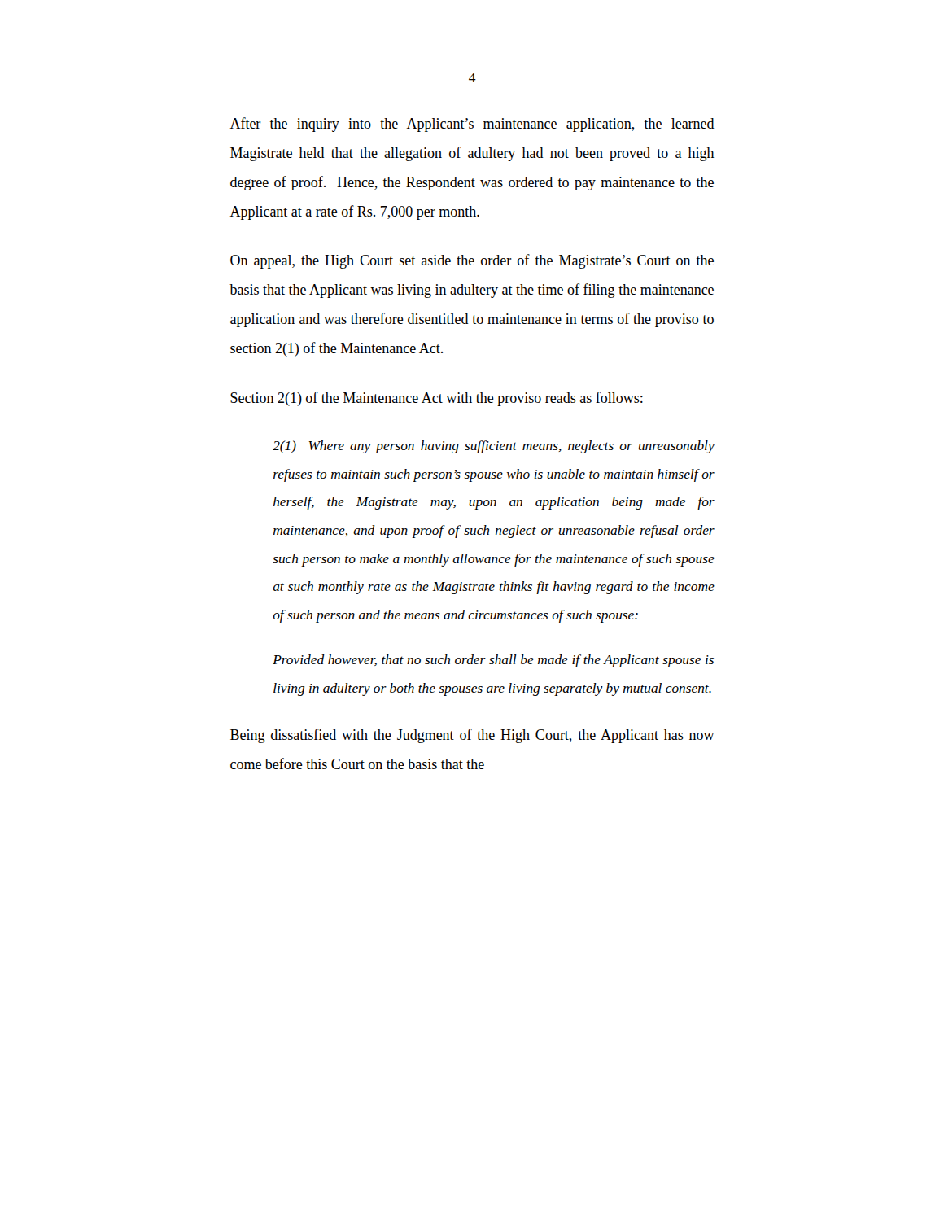4
After the inquiry into the Applicant’s maintenance application, the learned Magistrate held that the allegation of adultery had not been proved to a high degree of proof. Hence, the Respondent was ordered to pay maintenance to the Applicant at a rate of Rs. 7,000 per month.
On appeal, the High Court set aside the order of the Magistrate’s Court on the basis that the Applicant was living in adultery at the time of filing the maintenance application and was therefore disentitled to maintenance in terms of the proviso to section 2(1) of the Maintenance Act.
Section 2(1) of the Maintenance Act with the proviso reads as follows:
2(1) Where any person having sufficient means, neglects or unreasonably refuses to maintain such person’s spouse who is unable to maintain himself or herself, the Magistrate may, upon an application being made for maintenance, and upon proof of such neglect or unreasonable refusal order such person to make a monthly allowance for the maintenance of such spouse at such monthly rate as the Magistrate thinks fit having regard to the income of such person and the means and circumstances of such spouse:
Provided however, that no such order shall be made if the Applicant spouse is living in adultery or both the spouses are living separately by mutual consent.
Being dissatisfied with the Judgment of the High Court, the Applicant has now come before this Court on the basis that the